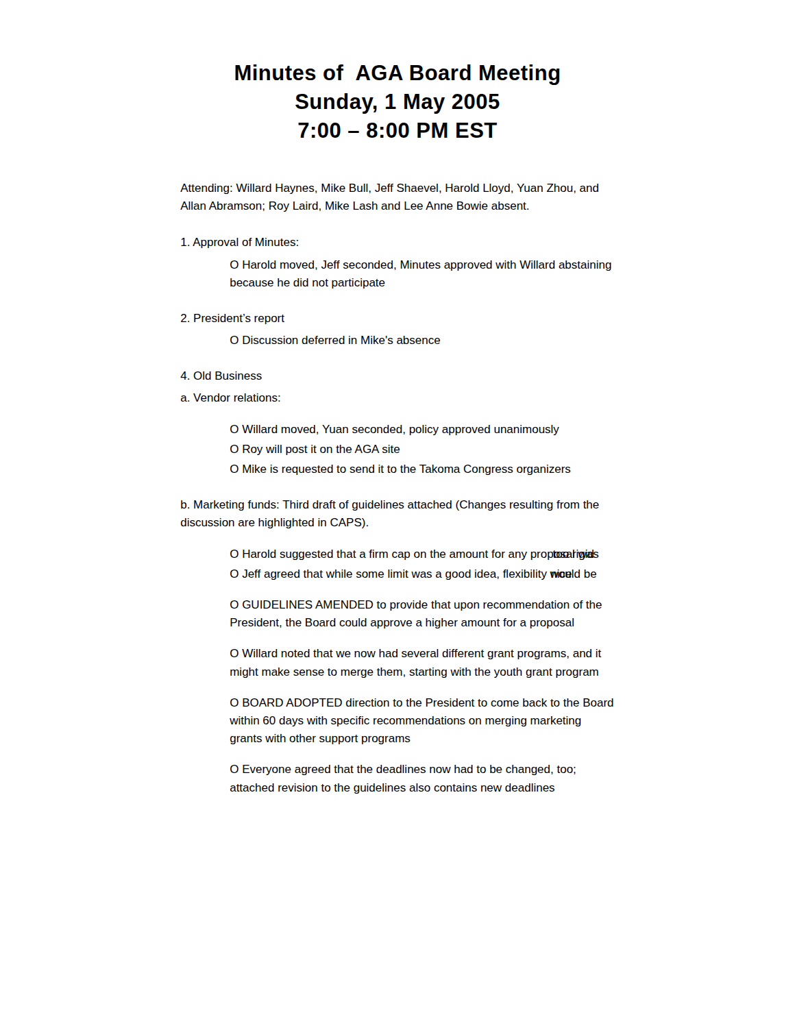Minutes of AGA Board Meeting Sunday, 1 May 2005 7:00 – 8:00 PM EST
Attending: Willard Haynes, Mike Bull, Jeff Shaevel, Harold Lloyd, Yuan Zhou, and Allan Abramson; Roy Laird, Mike Lash and Lee Anne Bowie absent.
1. Approval of Minutes:
O Harold moved, Jeff seconded, Minutes approved with Willard abstaining because he did not participate
2. President’s report
O Discussion deferred in Mike's absence
4. Old Business
a. Vendor relations:
O Willard moved, Yuan seconded, policy approved unanimously
O Roy will post it on the AGA site
O Mike is requested to send it to the Takoma Congress organizers
b. Marketing funds: Third draft of guidelines attached (Changes resulting from the discussion are highlighted in CAPS).
O Harold suggested that a firm cap on the amount for any proposal was too rigid
O Jeff agreed that while some limit was a good idea, flexibility would be nice
O GUIDELINES AMENDED to provide that upon recommendation of the President, the Board could approve a higher amount for a proposal
O Willard noted that we now had several different grant programs, and it might make sense to merge them, starting with the youth grant program
O BOARD ADOPTED direction to the President to come back to the Board within 60 days with specific recommendations on merging marketing grants with other support programs
O Everyone agreed that the deadlines now had to be changed, too; attached revision to the guidelines also contains new deadlines